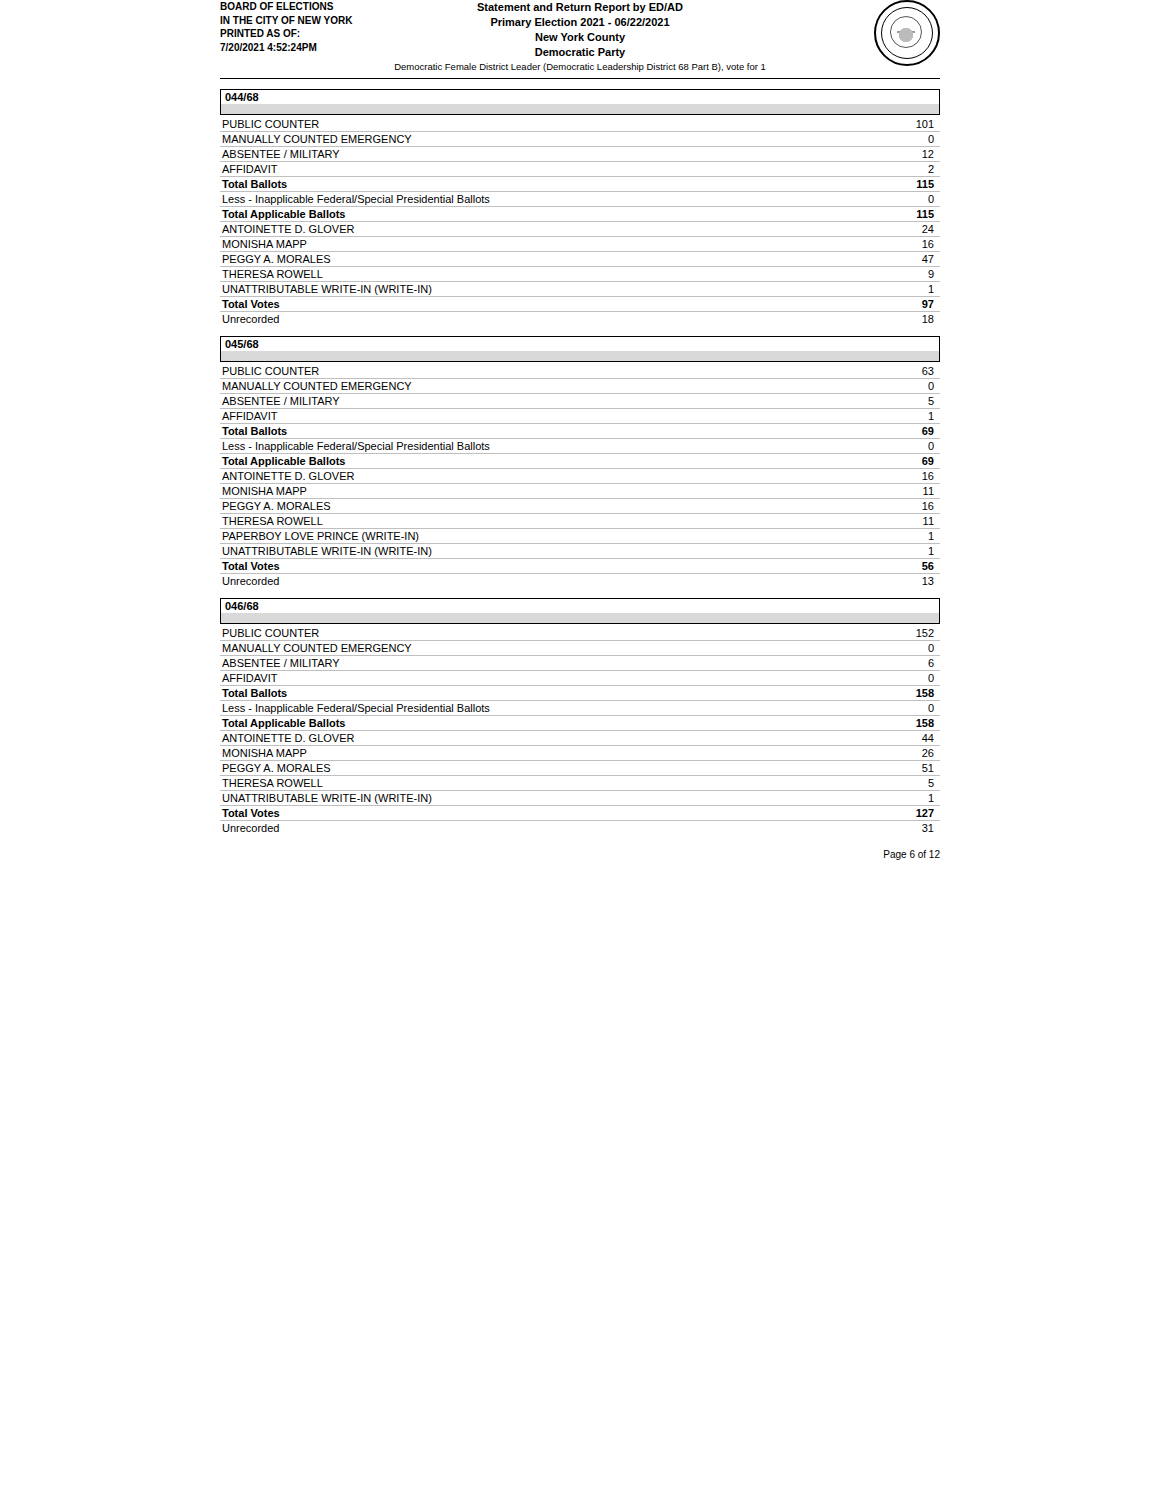BOARD OF ELECTIONS
IN THE CITY OF NEW YORK
PRINTED AS OF:
7/20/2021 4:52:24PM
Statement and Return Report by ED/AD
Primary Election 2021 - 06/22/2021
New York County
Democratic Party
Democratic Female District Leader (Democratic Leadership District 68 Part B), vote for 1
044/68
| PUBLIC COUNTER | 101 |
| MANUALLY COUNTED EMERGENCY | 0 |
| ABSENTEE / MILITARY | 12 |
| AFFIDAVIT | 2 |
| Total Ballots | 115 |
| Less - Inapplicable Federal/Special Presidential Ballots | 0 |
| Total Applicable Ballots | 115 |
| ANTOINETTE D. GLOVER | 24 |
| MONISHA MAPP | 16 |
| PEGGY A. MORALES | 47 |
| THERESA ROWELL | 9 |
| UNATTRIBUTABLE WRITE-IN (WRITE-IN) | 1 |
| Total Votes | 97 |
| Unrecorded | 18 |
045/68
| PUBLIC COUNTER | 63 |
| MANUALLY COUNTED EMERGENCY | 0 |
| ABSENTEE / MILITARY | 5 |
| AFFIDAVIT | 1 |
| Total Ballots | 69 |
| Less - Inapplicable Federal/Special Presidential Ballots | 0 |
| Total Applicable Ballots | 69 |
| ANTOINETTE D. GLOVER | 16 |
| MONISHA MAPP | 11 |
| PEGGY A. MORALES | 16 |
| THERESA ROWELL | 11 |
| PAPERBOY LOVE PRINCE (WRITE-IN) | 1 |
| UNATTRIBUTABLE WRITE-IN (WRITE-IN) | 1 |
| Total Votes | 56 |
| Unrecorded | 13 |
046/68
| PUBLIC COUNTER | 152 |
| MANUALLY COUNTED EMERGENCY | 0 |
| ABSENTEE / MILITARY | 6 |
| AFFIDAVIT | 0 |
| Total Ballots | 158 |
| Less - Inapplicable Federal/Special Presidential Ballots | 0 |
| Total Applicable Ballots | 158 |
| ANTOINETTE D. GLOVER | 44 |
| MONISHA MAPP | 26 |
| PEGGY A. MORALES | 51 |
| THERESA ROWELL | 5 |
| UNATTRIBUTABLE WRITE-IN (WRITE-IN) | 1 |
| Total Votes | 127 |
| Unrecorded | 31 |
Page 6 of 12